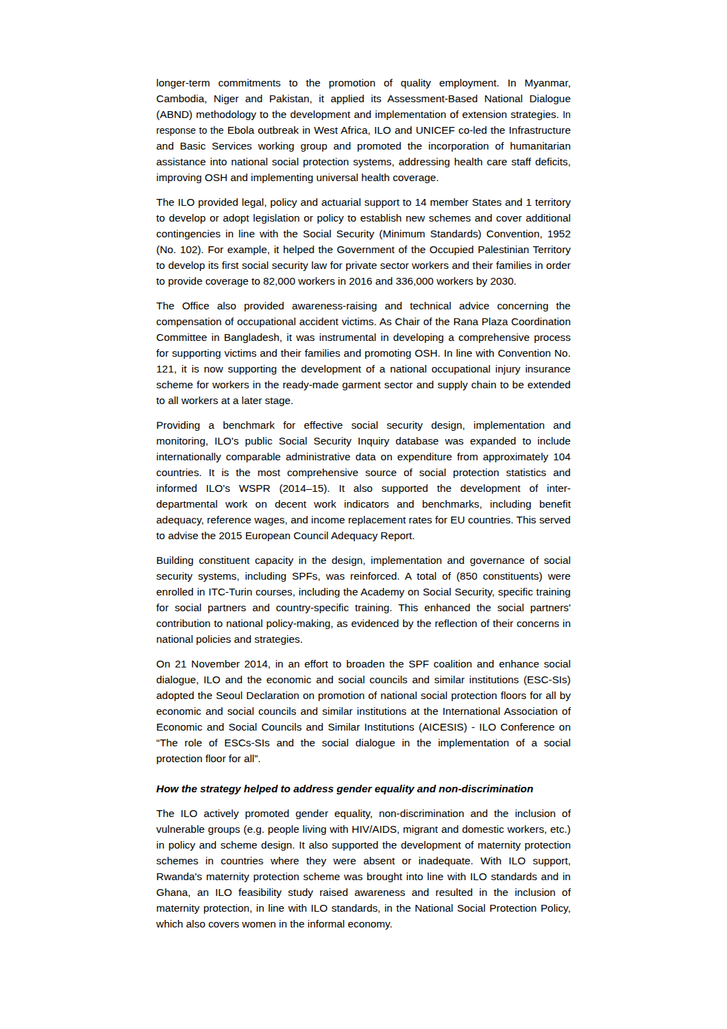longer-term commitments to the promotion of quality employment. In Myanmar, Cambodia, Niger and Pakistan, it applied its Assessment-Based National Dialogue (ABND) methodology to the development and implementation of extension strategies. In response to the Ebola outbreak in West Africa, ILO and UNICEF co-led the Infrastructure and Basic Services working group and promoted the incorporation of humanitarian assistance into national social protection systems, addressing health care staff deficits, improving OSH and implementing universal health coverage.
The ILO provided legal, policy and actuarial support to 14 member States and 1 territory to develop or adopt legislation or policy to establish new schemes and cover additional contingencies in line with the Social Security (Minimum Standards) Convention, 1952 (No. 102). For example, it helped the Government of the Occupied Palestinian Territory to develop its first social security law for private sector workers and their families in order to provide coverage to 82,000 workers in 2016 and 336,000 workers by 2030.
The Office also provided awareness-raising and technical advice concerning the compensation of occupational accident victims. As Chair of the Rana Plaza Coordination Committee in Bangladesh, it was instrumental in developing a comprehensive process for supporting victims and their families and promoting OSH. In line with Convention No. 121, it is now supporting the development of a national occupational injury insurance scheme for workers in the ready-made garment sector and supply chain to be extended to all workers at a later stage.
Providing a benchmark for effective social security design, implementation and monitoring, ILO's public Social Security Inquiry database was expanded to include internationally comparable administrative data on expenditure from approximately 104 countries. It is the most comprehensive source of social protection statistics and informed ILO's WSPR (2014–15). It also supported the development of inter-departmental work on decent work indicators and benchmarks, including benefit adequacy, reference wages, and income replacement rates for EU countries. This served to advise the 2015 European Council Adequacy Report.
Building constituent capacity in the design, implementation and governance of social security systems, including SPFs, was reinforced. A total of (850 constituents) were enrolled in ITC-Turin courses, including the Academy on Social Security, specific training for social partners and country-specific training. This enhanced the social partners' contribution to national policy-making, as evidenced by the reflection of their concerns in national policies and strategies.
On 21 November 2014, in an effort to broaden the SPF coalition and enhance social dialogue, ILO and the economic and social councils and similar institutions (ESC-SIs) adopted the Seoul Declaration on promotion of national social protection floors for all by economic and social councils and similar institutions at the International Association of Economic and Social Councils and Similar Institutions (AICESIS) - ILO Conference on “The role of ESCs-SIs and the social dialogue in the implementation of a social protection floor for all”.
How the strategy helped to address gender equality and non-discrimination
The ILO actively promoted gender equality, non-discrimination and the inclusion of vulnerable groups (e.g. people living with HIV/AIDS, migrant and domestic workers, etc.) in policy and scheme design. It also supported the development of maternity protection schemes in countries where they were absent or inadequate. With ILO support, Rwanda's maternity protection scheme was brought into line with ILO standards and in Ghana, an ILO feasibility study raised awareness and resulted in the inclusion of maternity protection, in line with ILO standards, in the National Social Protection Policy, which also covers women in the informal economy.